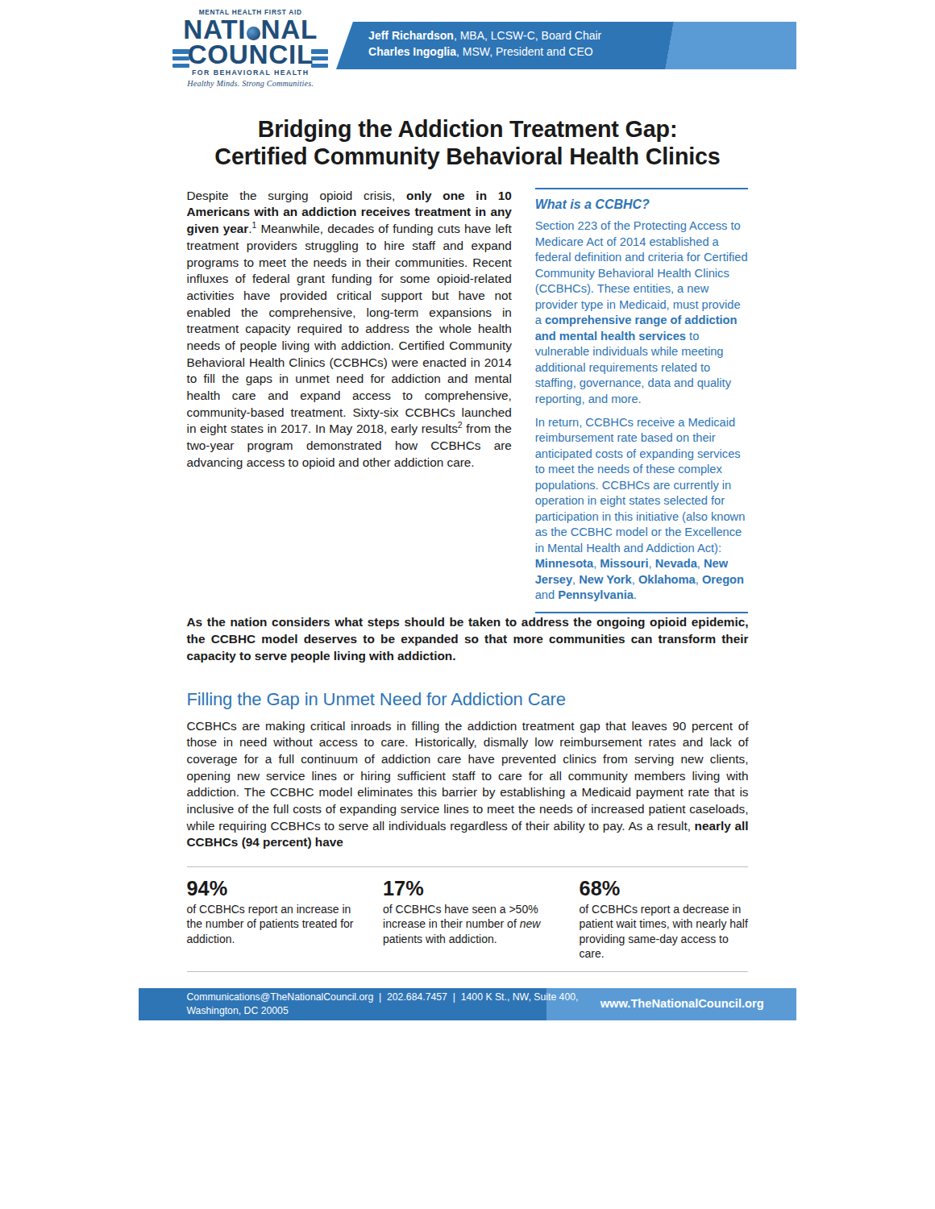Mental Health First Aid
NATI NAL
COUNCIL
for Behavioral Health
Healthy Minds. Strong Communities.
Jeff Richardson, MBA, LCSW-C, Board Chair
Charles Ingoglia, MSW, President and CEO
Bridging the Addiction Treatment Gap:
Certified Community Behavioral Health Clinics
Despite the surging opioid crisis, only one in 10 Americans with an addiction receives treatment in any given year.1 Meanwhile, decades of funding cuts have left treatment providers struggling to hire staff and expand programs to meet the needs in their communities. Recent influxes of federal grant funding for some opioid-related activities have provided critical support but have not enabled the comprehensive, long-term expansions in treatment capacity required to address the whole health needs of people living with addiction. Certified Community Behavioral Health Clinics (CCBHCs) were enacted in 2014 to fill the gaps in unmet need for addiction and mental health care and expand access to comprehensive, community-based treatment. Sixty-six CCBHCs launched in eight states in 2017. In May 2018, early results2 from the two-year program demonstrated how CCBHCs are advancing access to opioid and other addiction care.
What is a CCBHC?
Section 223 of the Protecting Access to Medicare Act of 2014 established a federal definition and criteria for Certified Community Behavioral Health Clinics (CCBHCs). These entities, a new provider type in Medicaid, must provide a comprehensive range of addiction and mental health services to vulnerable individuals while meeting additional requirements related to staffing, governance, data and quality reporting, and more.
In return, CCBHCs receive a Medicaid reimbursement rate based on their anticipated costs of expanding services to meet the needs of these complex populations. CCBHCs are currently in operation in eight states selected for participation in this initiative (also known as the CCBHC model or the Excellence in Mental Health and Addiction Act): Minnesota, Missouri, Nevada, New Jersey, New York, Oklahoma, Oregon and Pennsylvania.
As the nation considers what steps should be taken to address the ongoing opioid epidemic, the CCBHC model deserves to be expanded so that more communities can transform their capacity to serve people living with addiction.
Filling the Gap in Unmet Need for Addiction Care
CCBHCs are making critical inroads in filling the addiction treatment gap that leaves 90 percent of those in need without access to care. Historically, dismally low reimbursement rates and lack of coverage for a full continuum of addiction care have prevented clinics from serving new clients, opening new service lines or hiring sufficient staff to care for all community members living with addiction. The CCBHC model eliminates this barrier by establishing a Medicaid payment rate that is inclusive of the full costs of expanding service lines to meet the needs of increased patient caseloads, while requiring CCBHCs to serve all individuals regardless of their ability to pay. As a result, nearly all CCBHCs (94 percent) have
94%
of CCBHCs report an increase in the number of patients treated for addiction.
17%
of CCBHCs have seen a >50% increase in their number of new patients with addiction.
68%
of CCBHCs report a decrease in patient wait times, with nearly half providing same-day access to care.
Communications@TheNationalCouncil.org | 202.684.7457 | 1400 K St., NW, Suite 400, Washington, DC 20005
www.TheNationalCouncil.org